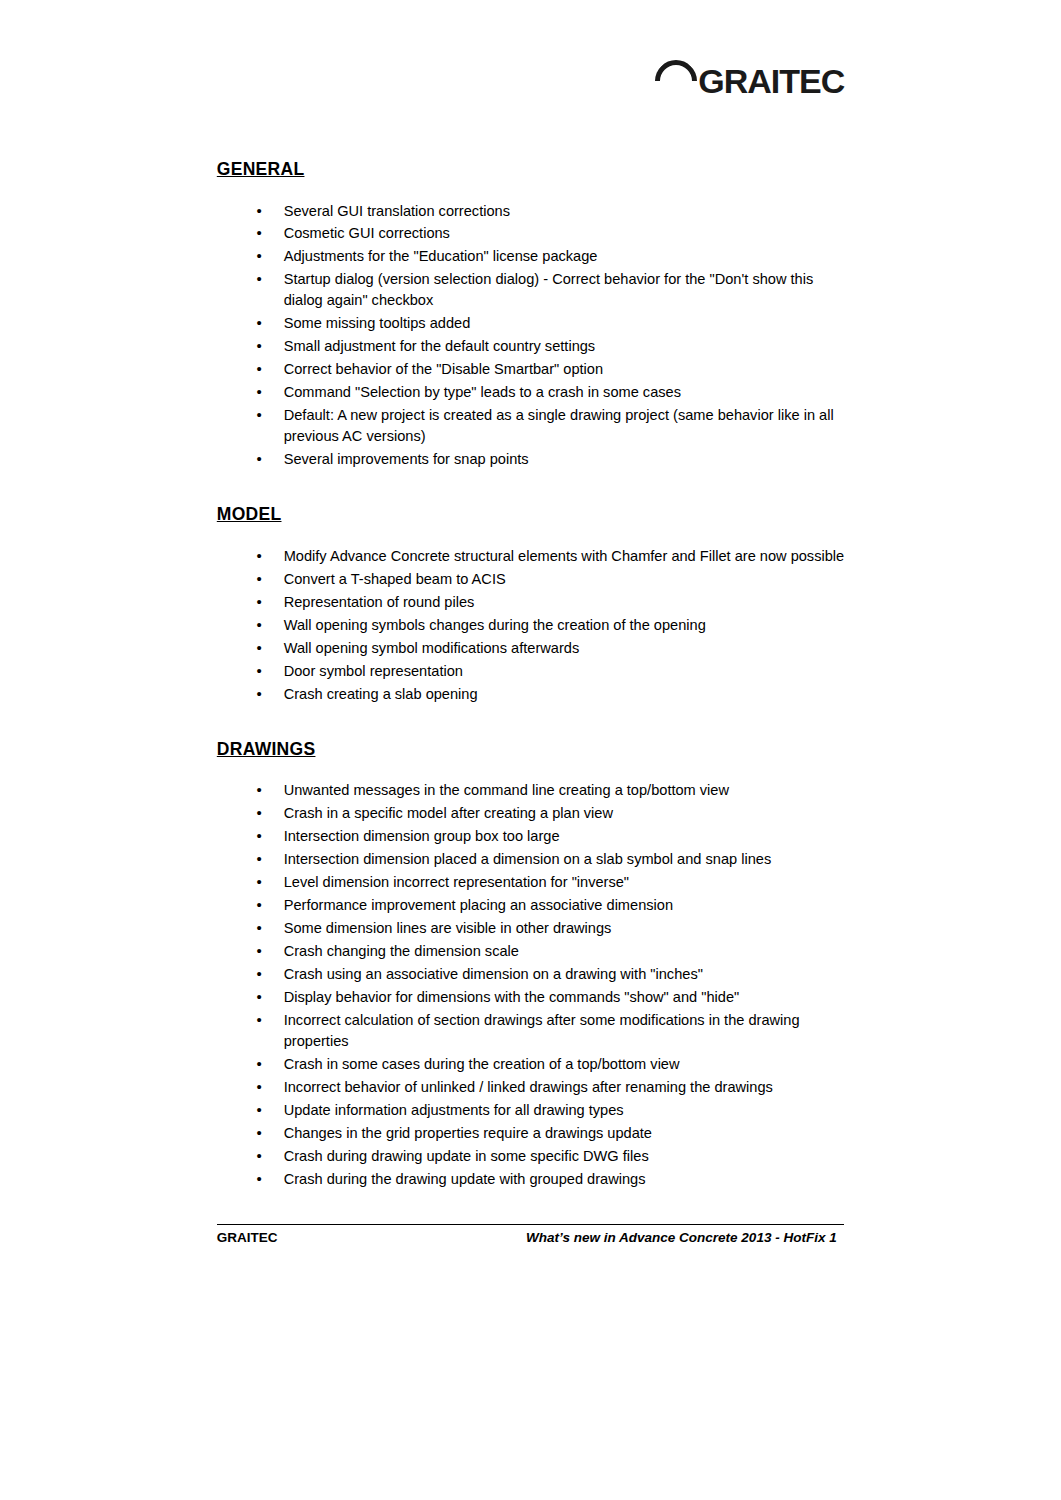GRAITEC
GENERAL
Several GUI translation corrections
Cosmetic GUI corrections
Adjustments for the "Education" license package
Startup dialog (version selection dialog) - Correct behavior for the "Don't show this dialog again" checkbox
Some missing tooltips added
Small adjustment for the default country settings
Correct behavior of the "Disable Smartbar" option
Command "Selection by type" leads to a crash in some cases
Default: A new project is created as a single drawing project (same behavior like in all previous AC versions)
Several improvements for snap points
MODEL
Modify Advance Concrete structural elements with Chamfer and Fillet are now possible
Convert a T-shaped beam to ACIS
Representation of round piles
Wall opening symbols changes during the creation of the opening
Wall opening symbol modifications afterwards
Door symbol representation
Crash creating a slab opening
DRAWINGS
Unwanted messages in the command line creating a top/bottom view
Crash in a specific model after creating a plan view
Intersection dimension group box too large
Intersection dimension placed a dimension on a slab symbol and snap lines
Level dimension incorrect representation for "inverse"
Performance improvement placing an associative dimension
Some dimension lines are visible in other drawings
Crash changing the dimension scale
Crash using an associative dimension on a drawing with "inches"
Display behavior for dimensions with the commands "show" and "hide"
Incorrect calculation of section drawings after some modifications in the drawing properties
Crash in some cases during the creation of a top/bottom view
Incorrect behavior of unlinked / linked drawings after renaming the drawings
Update information adjustments for all drawing types
Changes in the grid properties require a drawings update
Crash during drawing update in some specific DWG files
Crash during the drawing update with grouped drawings
GRAITEC What’s new in Advance Concrete 2013 - HotFix 1